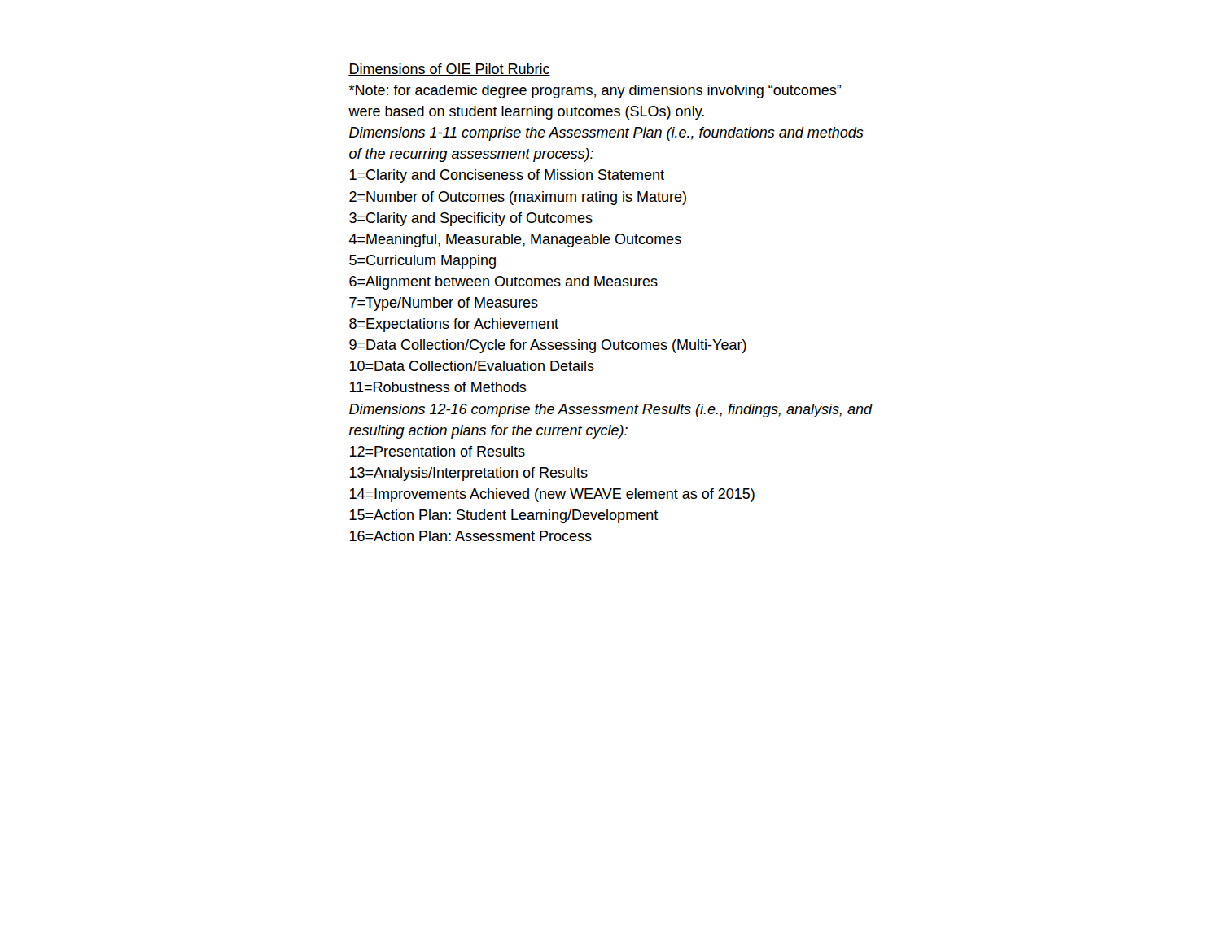Dimensions of OIE Pilot Rubric
*Note: for academic degree programs, any dimensions involving “outcomes” were based on student learning outcomes (SLOs) only.
Dimensions 1-11 comprise the Assessment Plan (i.e., foundations and methods of the recurring assessment process):
1=Clarity and Conciseness of Mission Statement
2=Number of Outcomes (maximum rating is Mature)
3=Clarity and Specificity of Outcomes
4=Meaningful, Measurable, Manageable Outcomes
5=Curriculum Mapping
6=Alignment between Outcomes and Measures
7=Type/Number of Measures
8=Expectations for Achievement
9=Data Collection/Cycle for Assessing Outcomes (Multi-Year)
10=Data Collection/Evaluation Details
11=Robustness of Methods
Dimensions 12-16 comprise the Assessment Results (i.e., findings, analysis, and resulting action plans for the current cycle):
12=Presentation of Results
13=Analysis/Interpretation of Results
14=Improvements Achieved (new WEAVE element as of 2015)
15=Action Plan: Student Learning/Development
16=Action Plan: Assessment Process